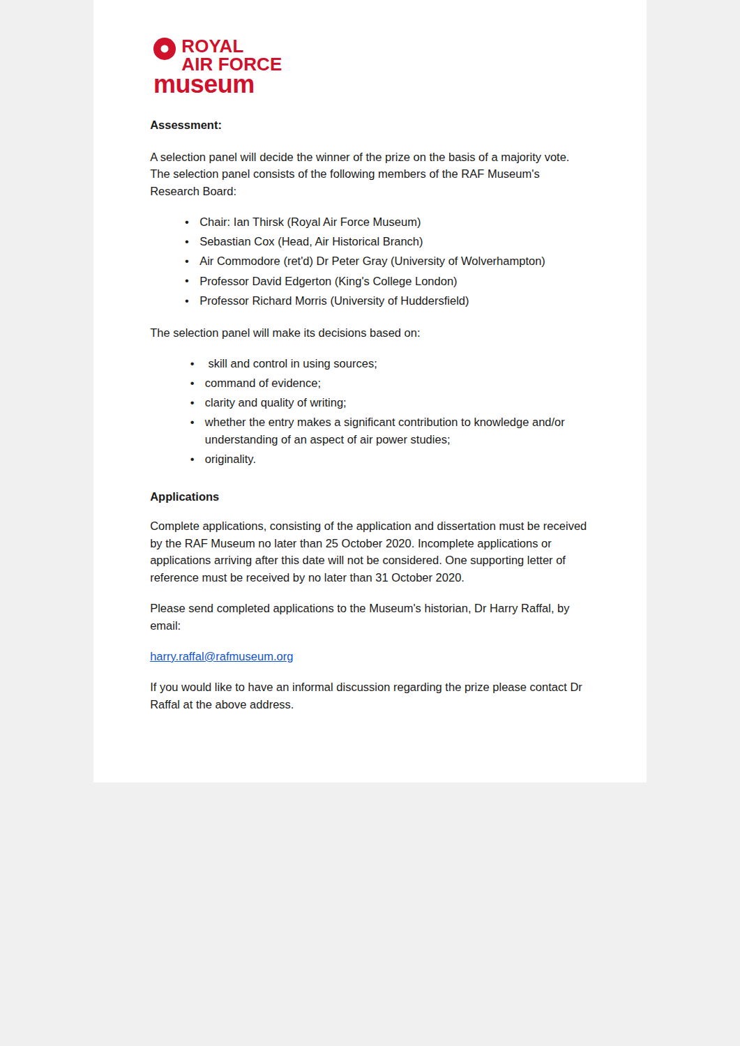Royal Air Force museum
Assessment:
A selection panel will decide the winner of the prize on the basis of a majority vote. The selection panel consists of the following members of the RAF Museum's Research Board:
Chair: Ian Thirsk (Royal Air Force Museum)
Sebastian Cox (Head, Air Historical Branch)
Air Commodore (ret'd) Dr Peter Gray (University of Wolverhampton)
Professor David Edgerton (King's College London)
Professor Richard Morris (University of Huddersfield)
The selection panel will make its decisions based on:
skill and control in using sources;
command of evidence;
clarity and quality of writing;
whether the entry makes a significant contribution to knowledge and/or understanding of an aspect of air power studies;
originality.
Applications
Complete applications, consisting of the application and dissertation must be received by the RAF Museum no later than 25 October 2020. Incomplete applications or applications arriving after this date will not be considered. One supporting letter of reference must be received by no later than 31 October 2020.
Please send completed applications to the Museum's historian, Dr Harry Raffal, by email:
harry.raffal@rafmuseum.org
If you would like to have an informal discussion regarding the prize please contact Dr Raffal at the above address.